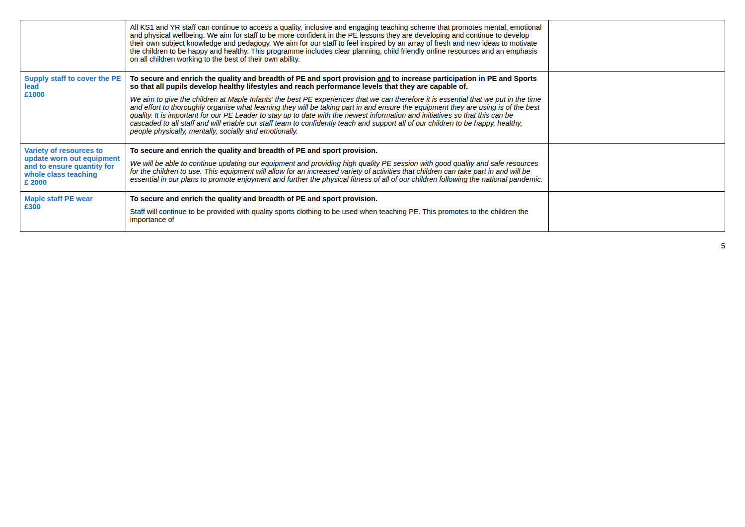| | All KS1 and YR staff can continue to access a quality, inclusive and engaging teaching scheme that promotes mental, emotional and physical wellbeing. We aim for staff to be more confident in the PE lessons they are developing and continue to develop their own subject knowledge and pedagogy. We aim for our staff to feel inspired by an array of fresh and new ideas to motivate the children to be happy and healthy. This programme includes clear planning, child friendly online resources and an emphasis on all children working to the best of their own ability. | |
| Supply staff to cover the PE lead £1000 | To secure and enrich the quality and breadth of PE and sport provision and to increase participation in PE and Sports so that all pupils develop healthy lifestyles and reach performance levels that they are capable of. We aim to give the children at Maple Infants' the best PE experiences that we can therefore it is essential that we put in the time and effort to thoroughly organise what learning they will be taking part in and ensure the equipment they are using is of the best quality. It is important for our PE Leader to stay up to date with the newest information and initiatives so that this can be cascaded to all staff and will enable our staff team to confidently teach and support all of our children to be happy, healthy, people physically, mentally, socially and emotionally. | |
| Variety of resources to update worn out equipment and to ensure quantity for whole class teaching £ 2000 | To secure and enrich the quality and breadth of PE and sport provision. We will be able to continue updating our equipment and providing high quality PE session with good quality and safe resources for the children to use. This equipment will allow for an increased variety of activities that children can take part in and will be essential in our plans to promote enjoyment and further the physical fitness of all of our children following the national pandemic. | |
| Maple staff PE wear £300 | To secure and enrich the quality and breadth of PE and sport provision. Staff will continue to be provided with quality sports clothing to be used when teaching PE. This promotes to the children the importance of | |
5